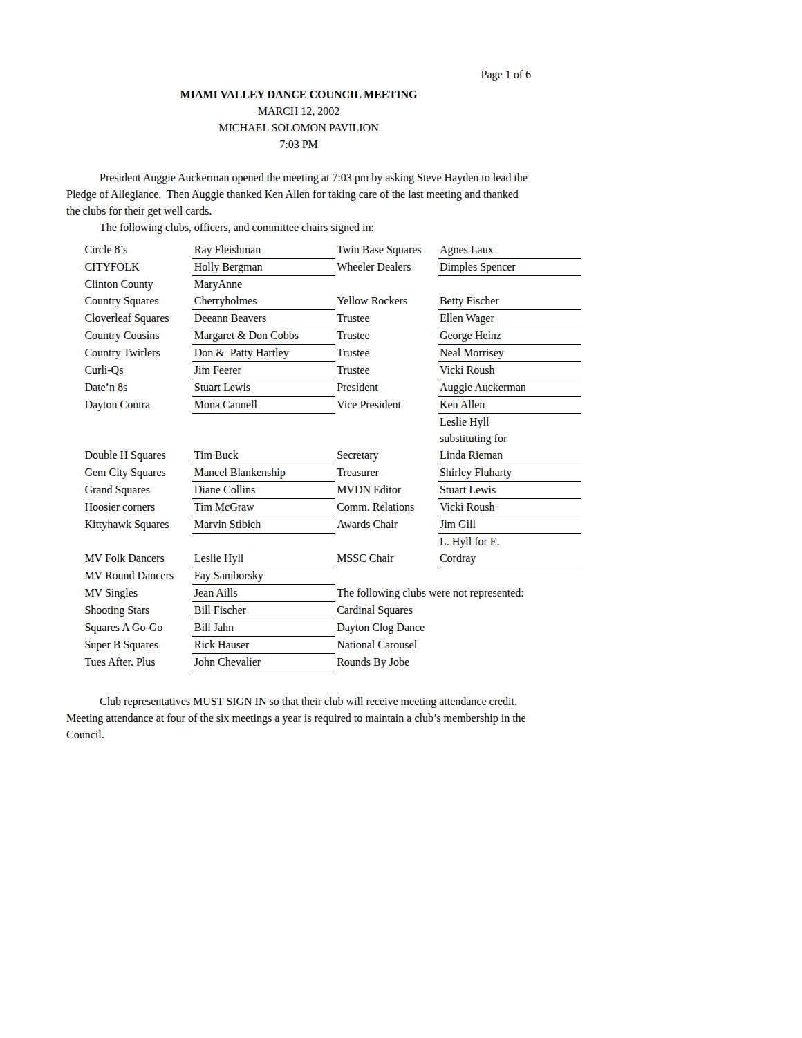Page 1 of 6
MIAMI VALLEY DANCE COUNCIL MEETING
MARCH 12, 2002
MICHAEL SOLOMON PAVILION
7:03 PM
President Auggie Auckerman opened the meeting at 7:03 pm by asking Steve Hayden to lead the Pledge of Allegiance. Then Auggie thanked Ken Allen for taking care of the last meeting and thanked the clubs for their get well cards.
The following clubs, officers, and committee chairs signed in:
| Circle 8’s | Ray Fleishman | Twin Base Squares | Agnes Laux |
| CITYFOLK | Holly Bergman | Wheeler Dealers | Dimples Spencer |
| Clinton County Country Squares | MaryAnne Cherryholmes | Yellow Rockers | Betty Fischer |
| Cloverleaf Squares | Deeann Beavers | Trustee | Ellen Wager |
| Country Cousins | Margaret & Don Cobbs | Trustee | George Heinz |
| Country Twirlers | Don & Patty Hartley | Trustee | Neal Morrisey |
| Curli-Qs | Jim Feerer | Trustee | Vicki Roush |
| Date’n 8s | Stuart Lewis | President | Auggie Auckerman |
| Dayton Contra | Mona Cannell | Vice President | Ken Allen |
| Double H Squares | Tim Buck | Secretary | Leslie Hyll substituting for Linda Rieman |
| Gem City Squares | Mancel Blankenship | Treasurer | Shirley Fluharty |
| Grand Squares | Diane Collins | MVDN Editor | Stuart Lewis |
| Hoosier corners | Tim McGraw | Comm. Relations | Vicki Roush |
| Kittyhawk Squares | Marvin Stibich | Awards Chair | Jim Gill |
| MV Folk Dancers | Leslie Hyll | MSSC Chair | L. Hyll for E. Cordray |
| MV Round Dancers | Fay Samborsky | | |
| MV Singles | Jean Aills | The following clubs were not represented: |
| Shooting Stars | Bill Fischer | Cardinal Squares |
| Squares A Go-Go | Bill Jahn | Dayton Clog Dance |
| Super B Squares | Rick Hauser | National Carousel |
| Tues After. Plus | John Chevalier | Rounds By Jobe |
Club representatives MUST SIGN IN so that their club will receive meeting attendance credit. Meeting attendance at four of the six meetings a year is required to maintain a club’s membership in the Council.